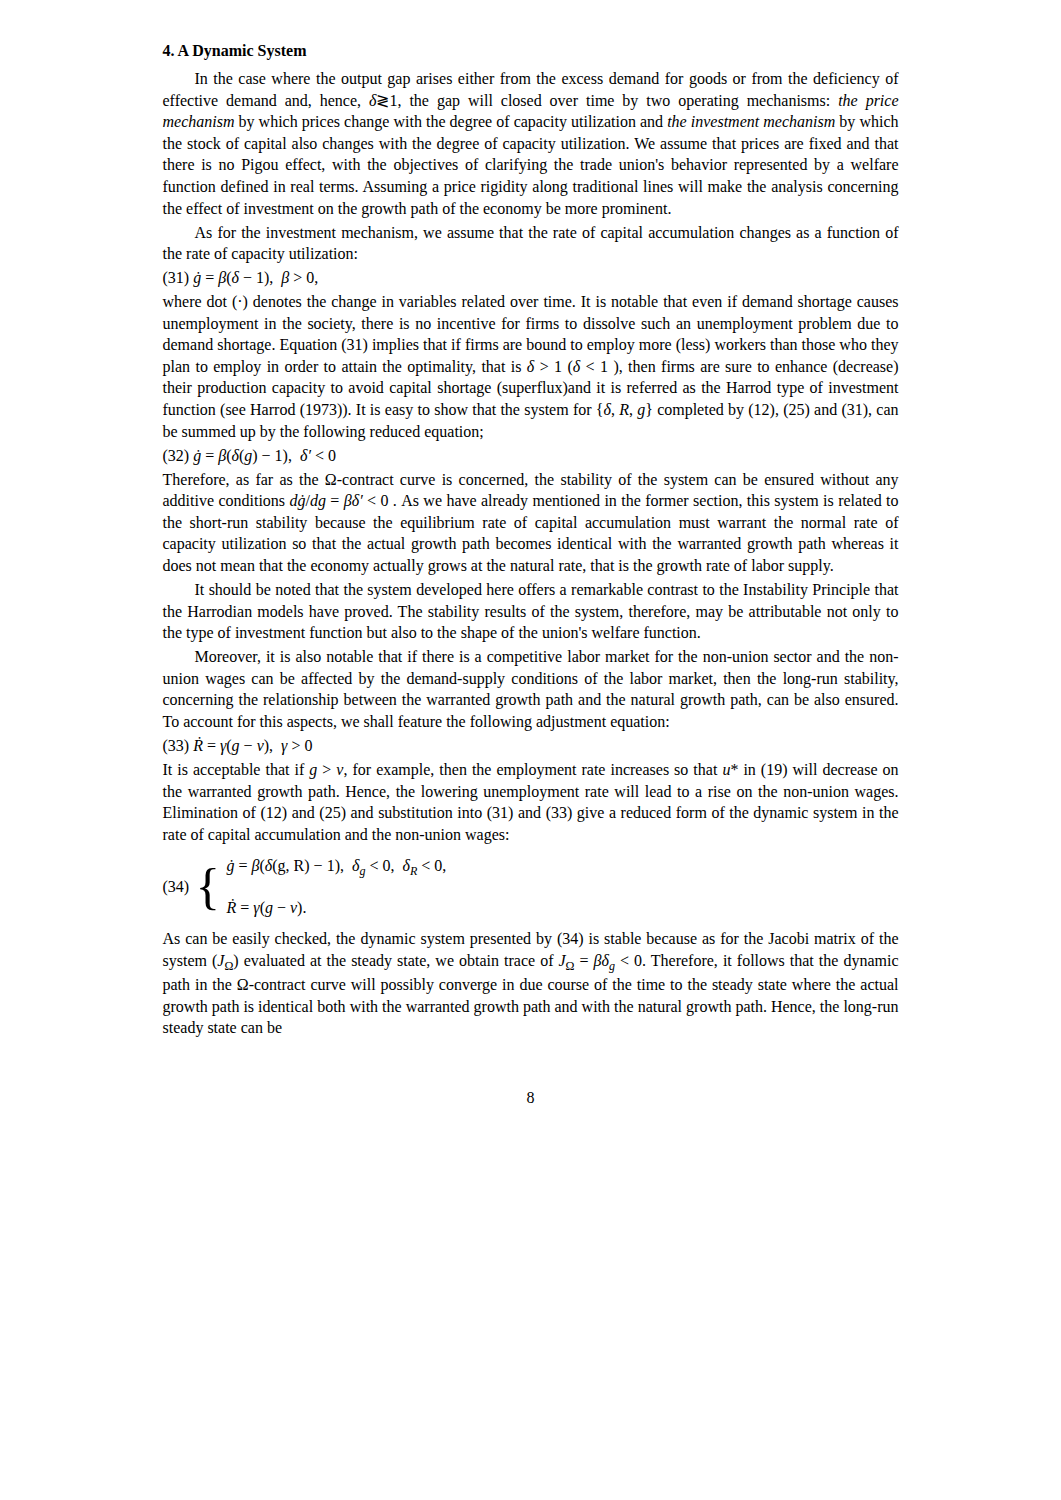4. A Dynamic System
In the case where the output gap arises either from the excess demand for goods or from the deficiency of effective demand and, hence, δ≷1, the gap will closed over time by two operating mechanisms: the price mechanism by which prices change with the degree of capacity utilization and the investment mechanism by which the stock of capital also changes with the degree of capacity utilization. We assume that prices are fixed and that there is no Pigou effect, with the objectives of clarifying the trade union's behavior represented by a welfare function defined in real terms. Assuming a price rigidity along traditional lines will make the analysis concerning the effect of investment on the growth path of the economy be more prominent.
As for the investment mechanism, we assume that the rate of capital accumulation changes as a function of the rate of capacity utilization:
(31) ġ = β(δ − 1), β > 0,
where dot (·) denotes the change in variables related over time. It is notable that even if demand shortage causes unemployment in the society, there is no incentive for firms to dissolve such an unemployment problem due to demand shortage. Equation (31) implies that if firms are bound to employ more (less) workers than those who they plan to employ in order to attain the optimality, that is δ > 1 (δ < 1 ), then firms are sure to enhance (decrease) their production capacity to avoid capital shortage (superflux)and it is referred as the Harrod type of investment function (see Harrod (1973)). It is easy to show that the system for {δ, R, g} completed by (12), (25) and (31), can be summed up by the following reduced equation;
(32) ġ = β(δ(g) − 1), δ′ < 0
Therefore, as far as the Ω-contract curve is concerned, the stability of the system can be ensured without any additive conditions dġ/dg = βδ′ < 0 . As we have already mentioned in the former section, this system is related to the short-run stability because the equilibrium rate of capital accumulation must warrant the normal rate of capacity utilization so that the actual growth path becomes identical with the warranted growth path whereas it does not mean that the economy actually grows at the natural rate, that is the growth rate of labor supply.
It should be noted that the system developed here offers a remarkable contrast to the Instability Principle that the Harrodian models have proved. The stability results of the system, therefore, may be attributable not only to the type of investment function but also to the shape of the union's welfare function.
Moreover, it is also notable that if there is a competitive labor market for the non-union sector and the non-union wages can be affected by the demand-supply conditions of the labor market, then the long-run stability, concerning the relationship between the warranted growth path and the natural growth path, can be also ensured. To account for this aspects, we shall feature the following adjustment equation:
(33) Ṙ = γ(g − v), γ > 0
It is acceptable that if g > v, for example, then the employment rate increases so that u* in (19) will decrease on the warranted growth path. Hence, the lowering unemployment rate will lead to a rise on the non-union wages. Elimination of (12) and (25) and substitution into (31) and (33) give a reduced form of the dynamic system in the rate of capital accumulation and the non-union wages:
(34) { ġ = β(δ(g, R) − 1), δg < 0, δR < 0, Ṙ = γ(g − v).
As can be easily checked, the dynamic system presented by (34) is stable because as for the Jacobi matrix of the system (JΩ) evaluated at the steady state, we obtain trace of JΩ = βδg < 0. Therefore, it follows that the dynamic path in the Ω-contract curve will possibly converge in due course of the time to the steady state where the actual growth path is identical both with the warranted growth path and with the natural growth path. Hence, the long-run steady state can be
8